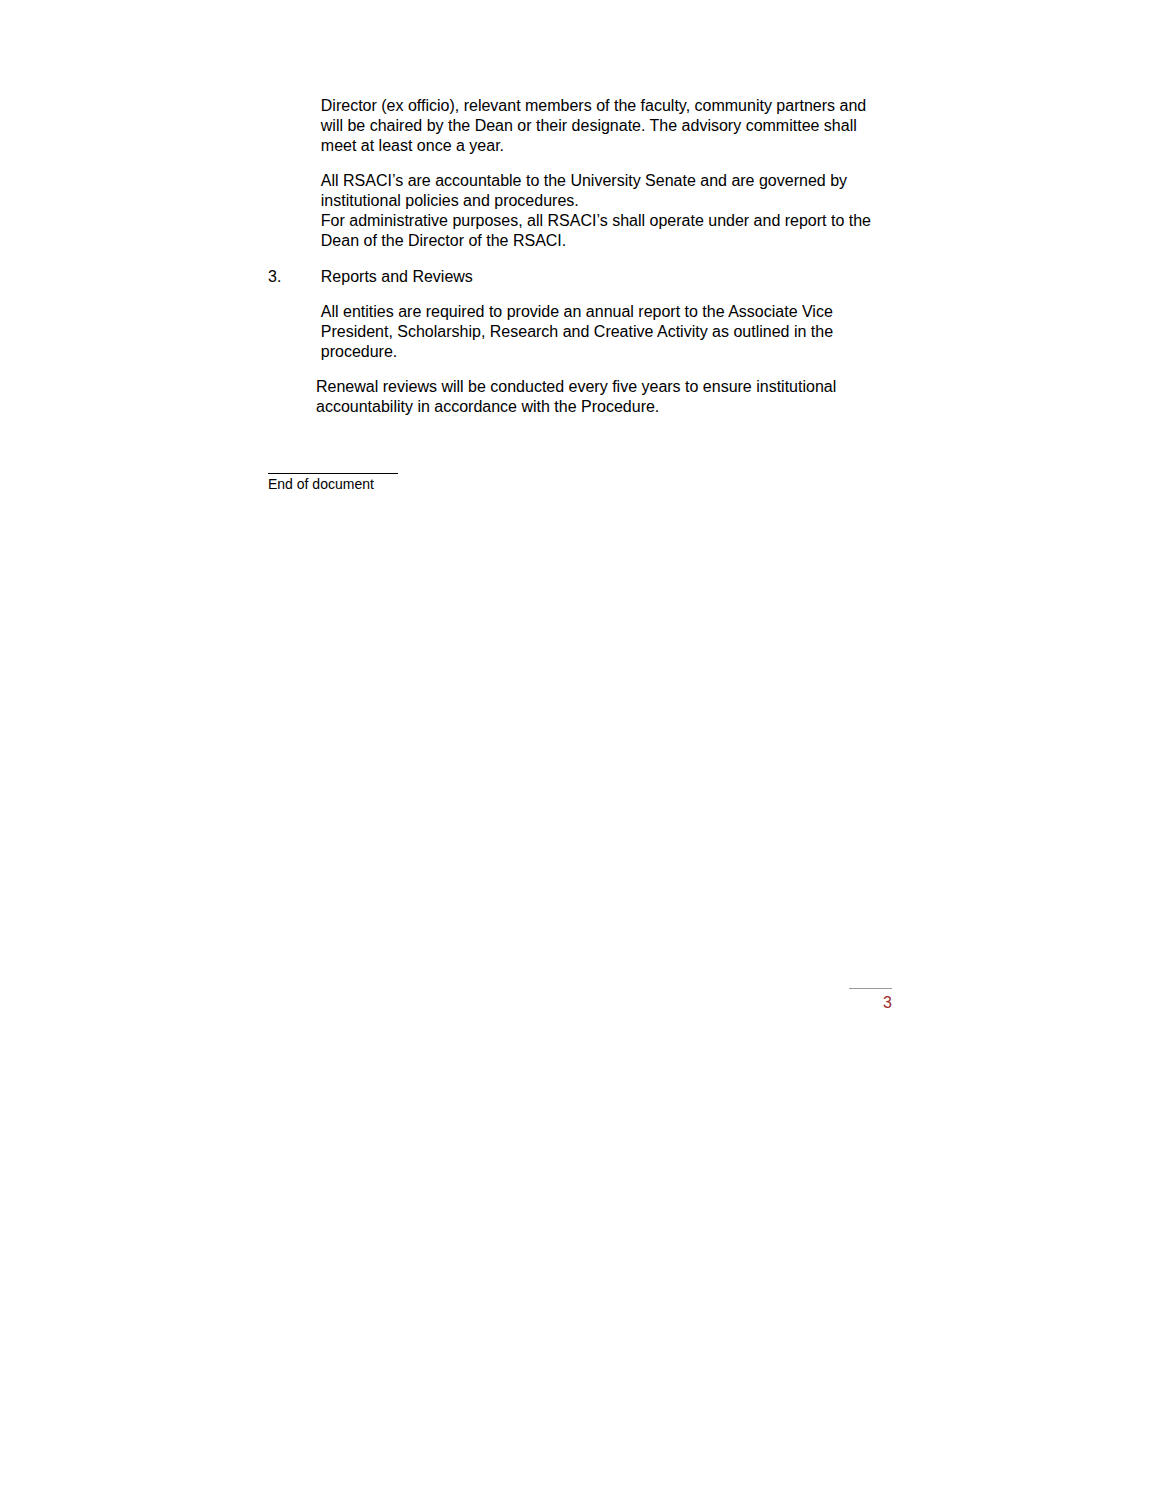Director (ex officio), relevant members of the faculty, community partners and will be chaired by the Dean or their designate. The advisory committee shall meet at least once a year.
All RSACI’s are accountable to the University Senate and are governed by institutional policies and procedures.
For administrative purposes, all RSACI’s shall operate under and report to the Dean of the Director of the RSACI.
3.
Reports and Reviews
All entities are required to provide an annual report to the Associate Vice President, Scholarship, Research and Creative Activity as outlined in the procedure.
Renewal reviews will be conducted every five years to ensure institutional accountability in accordance with the Procedure.
End of document
3